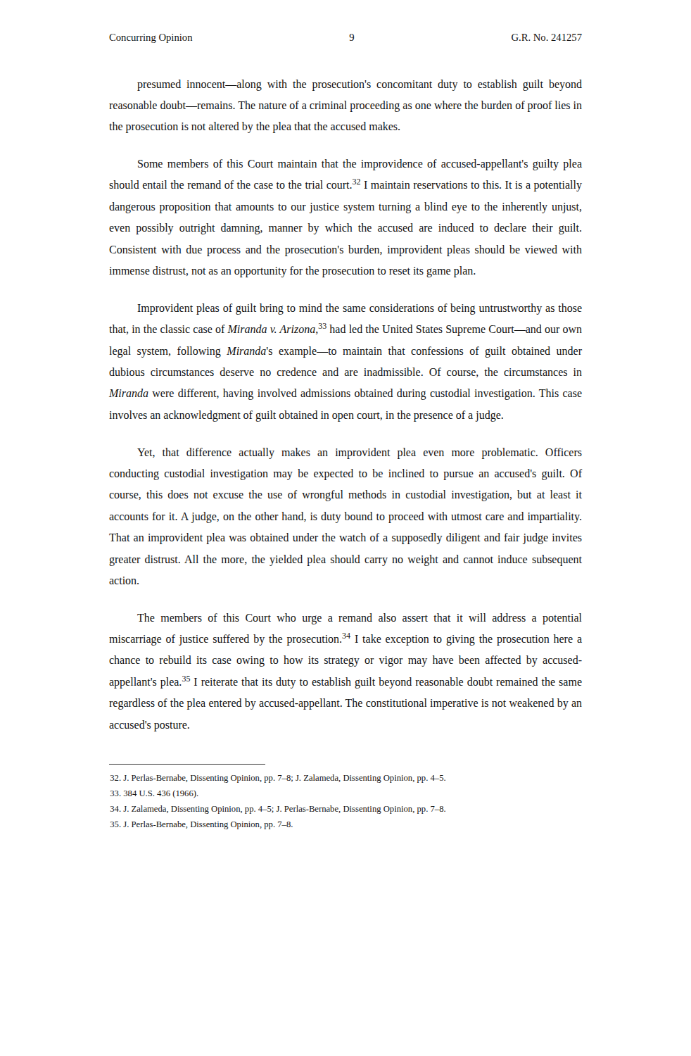Concurring Opinion
9
G.R. No. 241257
presumed innocent—along with the prosecution's concomitant duty to establish guilt beyond reasonable doubt—remains. The nature of a criminal proceeding as one where the burden of proof lies in the prosecution is not altered by the plea that the accused makes.
Some members of this Court maintain that the improvidence of accused-appellant's guilty plea should entail the remand of the case to the trial court.32 I maintain reservations to this. It is a potentially dangerous proposition that amounts to our justice system turning a blind eye to the inherently unjust, even possibly outright damning, manner by which the accused are induced to declare their guilt. Consistent with due process and the prosecution's burden, improvident pleas should be viewed with immense distrust, not as an opportunity for the prosecution to reset its game plan.
Improvident pleas of guilt bring to mind the same considerations of being untrustworthy as those that, in the classic case of Miranda v. Arizona,33 had led the United States Supreme Court—and our own legal system, following Miranda's example—to maintain that confessions of guilt obtained under dubious circumstances deserve no credence and are inadmissible. Of course, the circumstances in Miranda were different, having involved admissions obtained during custodial investigation. This case involves an acknowledgment of guilt obtained in open court, in the presence of a judge.
Yet, that difference actually makes an improvident plea even more problematic. Officers conducting custodial investigation may be expected to be inclined to pursue an accused's guilt. Of course, this does not excuse the use of wrongful methods in custodial investigation, but at least it accounts for it. A judge, on the other hand, is duty bound to proceed with utmost care and impartiality. That an improvident plea was obtained under the watch of a supposedly diligent and fair judge invites greater distrust. All the more, the yielded plea should carry no weight and cannot induce subsequent action.
The members of this Court who urge a remand also assert that it will address a potential miscarriage of justice suffered by the prosecution.34 I take exception to giving the prosecution here a chance to rebuild its case owing to how its strategy or vigor may have been affected by accused-appellant's plea.35 I reiterate that its duty to establish guilt beyond reasonable doubt remained the same regardless of the plea entered by accused-appellant. The constitutional imperative is not weakened by an accused's posture.
J. Perlas-Bernabe, Dissenting Opinion, pp. 7–8; J. Zalameda, Dissenting Opinion, pp. 4–5.
384 U.S. 436 (1966).
J. Zalameda, Dissenting Opinion, pp. 4–5; J. Perlas-Bernabe, Dissenting Opinion, pp. 7–8.
J. Perlas-Bernabe, Dissenting Opinion, pp. 7–8.